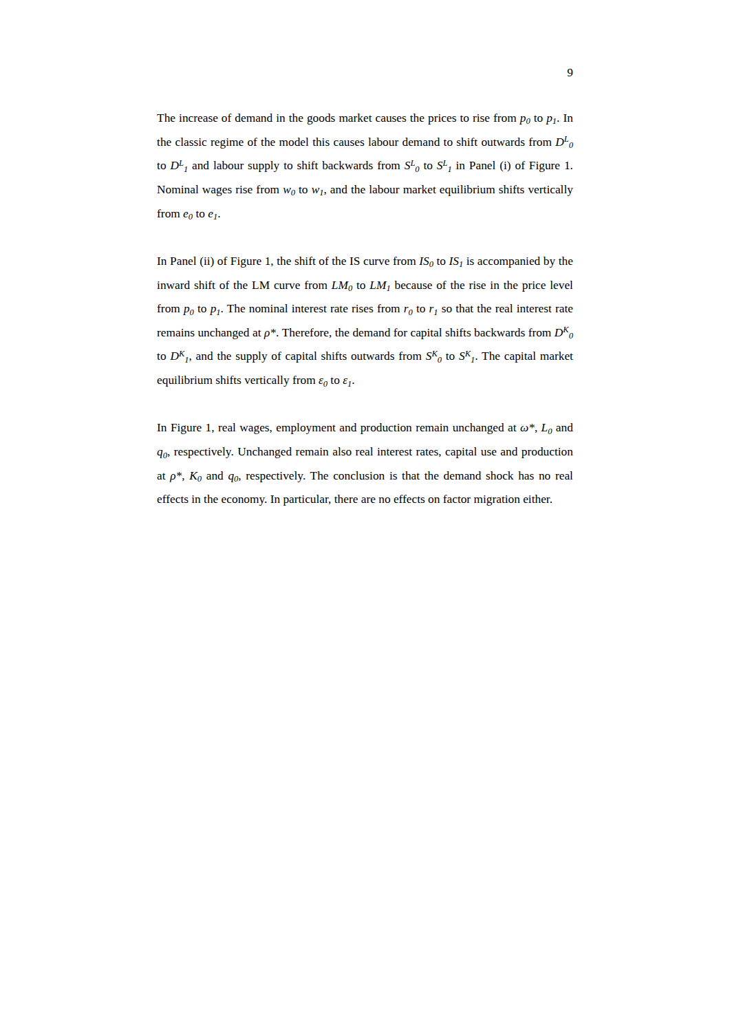9
The increase of demand in the goods market causes the prices to rise from p0 to p1. In the classic regime of the model this causes labour demand to shift outwards from DL0 to DL1 and labour supply to shift backwards from SL0 to SL1 in Panel (i) of Figure 1. Nominal wages rise from w0 to w1, and the labour market equilibrium shifts vertically from e0 to e1.
In Panel (ii) of Figure 1, the shift of the IS curve from IS0 to IS1 is accompanied by the inward shift of the LM curve from LM0 to LM1 because of the rise in the price level from p0 to p1. The nominal interest rate rises from r0 to r1 so that the real interest rate remains unchanged at ρ*. Therefore, the demand for capital shifts backwards from DK0 to DK1, and the supply of capital shifts outwards from SK0 to SK1. The capital market equilibrium shifts vertically from ε0 to ε1.
In Figure 1, real wages, employment and production remain unchanged at ω*, L0 and q0, respectively. Unchanged remain also real interest rates, capital use and production at ρ*, K0 and q0, respectively. The conclusion is that the demand shock has no real effects in the economy. In particular, there are no effects on factor migration either.